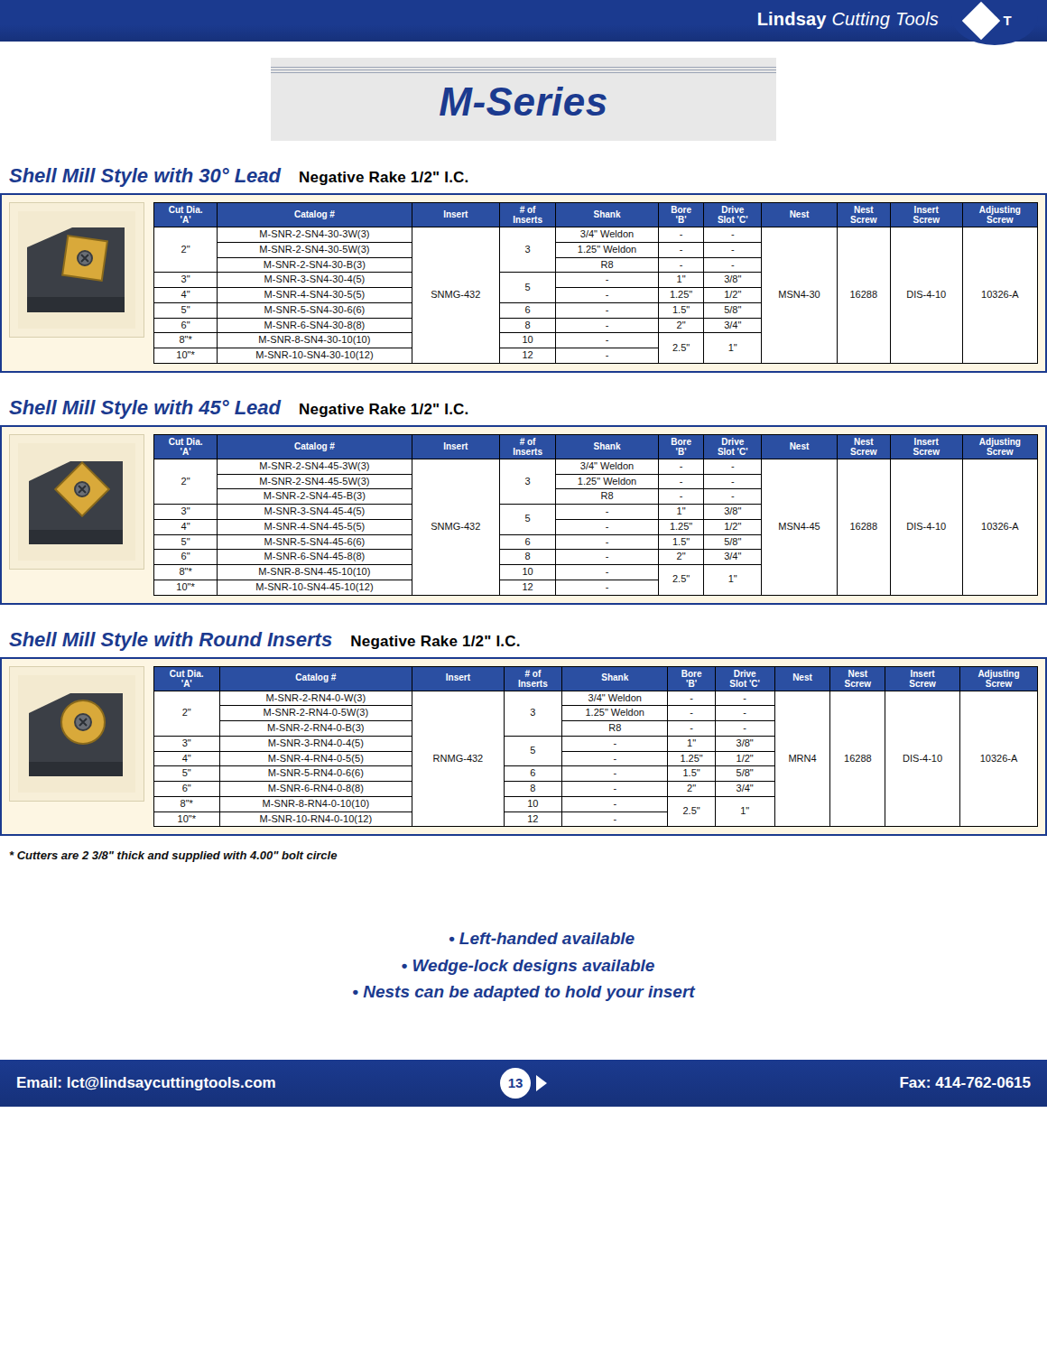Lindsay Cutting Tools
LCT
M-Series
Shell Mill Style with 30° Lead Negative Rake 1/2" I.C.
| Cut Dia. 'A' | Catalog # | Insert | # of Inserts | Shank | Bore 'B' | Drive Slot 'C' | Nest | Nest Screw | Insert Screw | Adjusting Screw |
| --- | --- | --- | --- | --- | --- | --- | --- | --- | --- | --- |
| 2" | M-SNR-2-SN4-30-3W(3) | SNMG-432 | 3 | 3/4" Weldon | - | - | MSN4-30 | 16288 | DIS-4-10 | 10326-A |
| M-SNR-2-SN4-30-5W(3) | 1.25" Weldon | - | - |
| M-SNR-2-SN4-30-B(3) | R8 | - | - |
| 3" | M-SNR-3-SN4-30-4(5) | 5 | - | 1" | 3/8" |
| 4" | M-SNR-4-SN4-30-5(5) | - | 1.25" | 1/2" |
| 5" | M-SNR-5-SN4-30-6(6) | 6 | - | 1.5" | 5/8" |
| 6" | M-SNR-6-SN4-30-8(8) | 8 | - | 2" | 3/4" |
| 8"* | M-SNR-8-SN4-30-10(10) | 10 | - | 2.5" | 1" |
| 10"* | M-SNR-10-SN4-30-10(12) | 12 | - |
Shell Mill Style with 45° Lead Negative Rake 1/2" I.C.
| Cut Dia. 'A' | Catalog # | Insert | # of Inserts | Shank | Bore 'B' | Drive Slot 'C' | Nest | Nest Screw | Insert Screw | Adjusting Screw |
| --- | --- | --- | --- | --- | --- | --- | --- | --- | --- | --- |
| 2" | M-SNR-2-SN4-45-3W(3) | SNMG-432 | 3 | 3/4" Weldon | - | - | MSN4-45 | 16288 | DIS-4-10 | 10326-A |
| M-SNR-2-SN4-45-5W(3) | 1.25" Weldon | - | - |
| M-SNR-2-SN4-45-B(3) | R8 | - | - |
| 3" | M-SNR-3-SN4-45-4(5) | 5 | - | 1" | 3/8" |
| 4" | M-SNR-4-SN4-45-5(5) | - | 1.25" | 1/2" |
| 5" | M-SNR-5-SN4-45-6(6) | 6 | - | 1.5" | 5/8" |
| 6" | M-SNR-6-SN4-45-8(8) | 8 | - | 2" | 3/4" |
| 8"* | M-SNR-8-SN4-45-10(10) | 10 | - | 2.5" | 1" |
| 10"* | M-SNR-10-SN4-45-10(12) | 12 | - |
Shell Mill Style with Round Inserts Negative Rake 1/2" I.C.
| Cut Dia. 'A' | Catalog # | Insert | # of Inserts | Shank | Bore 'B' | Drive Slot 'C' | Nest | Nest Screw | Insert Screw | Adjusting Screw |
| --- | --- | --- | --- | --- | --- | --- | --- | --- | --- | --- |
| 2" | M-SNR-2-RN4-0-W(3) | RNMG-432 | 3 | 3/4" Weldon | - | - | MRN4 | 16288 | DIS-4-10 | 10326-A |
| M-SNR-2-RN4-0-5W(3) | 1.25" Weldon | - | - |
| M-SNR-2-RN4-0-B(3) | R8 | - | - |
| 3" | M-SNR-3-RN4-0-4(5) | 5 | - | 1" | 3/8" |
| 4" | M-SNR-4-RN4-0-5(5) | - | 1.25" | 1/2" |
| 5" | M-SNR-5-RN4-0-6(6) | 6 | - | 1.5" | 5/8" |
| 6" | M-SNR-6-RN4-0-8(8) | 8 | - | 2" | 3/4" |
| 8"* | M-SNR-8-RN4-0-10(10) | 10 | - | 2.5" | 1" |
| 10"* | M-SNR-10-RN4-0-10(12) | 12 | - |
* Cutters are 2 3/8" thick and supplied with 4.00" bolt circle
• Left-handed available
• Wedge-lock designs available
• Nests can be adapted to hold your insert
Email: lct@lindsaycuttingtools.com
13
Fax: 414-762-0615